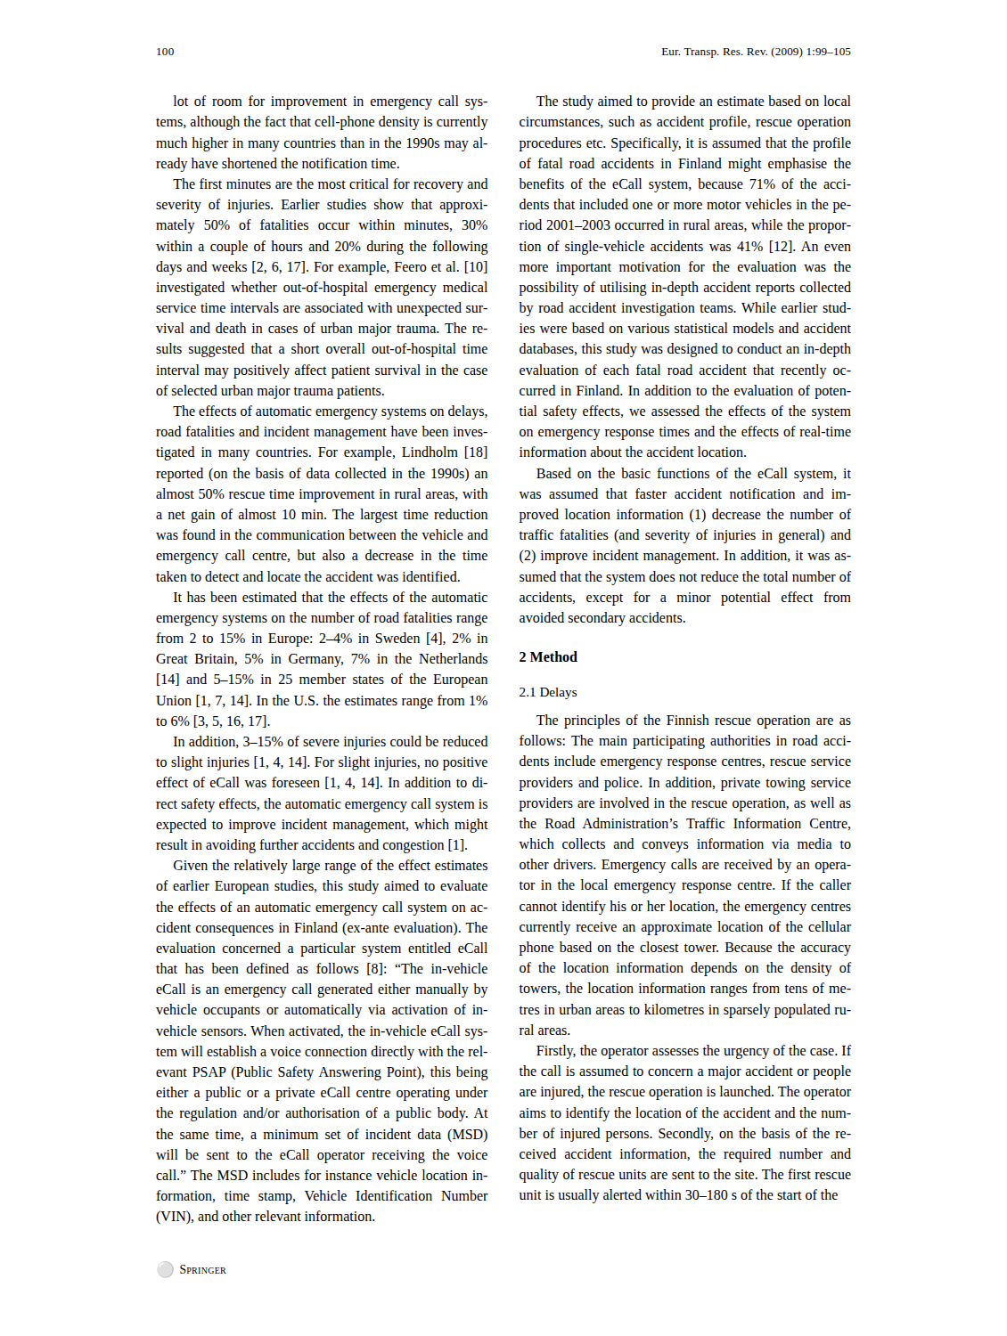100 Eur. Transp. Res. Rev. (2009) 1:99–105
lot of room for improvement in emergency call systems, although the fact that cell-phone density is currently much higher in many countries than in the 1990s may already have shortened the notification time.
The first minutes are the most critical for recovery and severity of injuries. Earlier studies show that approximately 50% of fatalities occur within minutes, 30% within a couple of hours and 20% during the following days and weeks [2, 6, 17]. For example, Feero et al. [10] investigated whether out-of-hospital emergency medical service time intervals are associated with unexpected survival and death in cases of urban major trauma. The results suggested that a short overall out-of-hospital time interval may positively affect patient survival in the case of selected urban major trauma patients.
The effects of automatic emergency systems on delays, road fatalities and incident management have been investigated in many countries. For example, Lindholm [18] reported (on the basis of data collected in the 1990s) an almost 50% rescue time improvement in rural areas, with a net gain of almost 10 min. The largest time reduction was found in the communication between the vehicle and emergency call centre, but also a decrease in the time taken to detect and locate the accident was identified.
It has been estimated that the effects of the automatic emergency systems on the number of road fatalities range from 2 to 15% in Europe: 2–4% in Sweden [4], 2% in Great Britain, 5% in Germany, 7% in the Netherlands [14] and 5–15% in 25 member states of the European Union [1, 7, 14]. In the U.S. the estimates range from 1% to 6% [3, 5, 16, 17].
In addition, 3–15% of severe injuries could be reduced to slight injuries [1, 4, 14]. For slight injuries, no positive effect of eCall was foreseen [1, 4, 14]. In addition to direct safety effects, the automatic emergency call system is expected to improve incident management, which might result in avoiding further accidents and congestion [1].
Given the relatively large range of the effect estimates of earlier European studies, this study aimed to evaluate the effects of an automatic emergency call system on accident consequences in Finland (ex-ante evaluation). The evaluation concerned a particular system entitled eCall that has been defined as follows [8]: “The in-vehicle eCall is an emergency call generated either manually by vehicle occupants or automatically via activation of in-vehicle sensors. When activated, the in-vehicle eCall system will establish a voice connection directly with the relevant PSAP (Public Safety Answering Point), this being either a public or a private eCall centre operating under the regulation and/or authorisation of a public body. At the same time, a minimum set of incident data (MSD) will be sent to the eCall operator receiving the voice call.” The MSD includes for instance vehicle location information, time stamp, Vehicle Identification Number (VIN), and other relevant information.
The study aimed to provide an estimate based on local circumstances, such as accident profile, rescue operation procedures etc. Specifically, it is assumed that the profile of fatal road accidents in Finland might emphasise the benefits of the eCall system, because 71% of the accidents that included one or more motor vehicles in the period 2001–2003 occurred in rural areas, while the proportion of single-vehicle accidents was 41% [12]. An even more important motivation for the evaluation was the possibility of utilising in-depth accident reports collected by road accident investigation teams. While earlier studies were based on various statistical models and accident databases, this study was designed to conduct an in-depth evaluation of each fatal road accident that recently occurred in Finland. In addition to the evaluation of potential safety effects, we assessed the effects of the system on emergency response times and the effects of real-time information about the accident location.
Based on the basic functions of the eCall system, it was assumed that faster accident notification and improved location information (1) decrease the number of traffic fatalities (and severity of injuries in general) and (2) improve incident management. In addition, it was assumed that the system does not reduce the total number of accidents, except for a minor potential effect from avoided secondary accidents.
2 Method
2.1 Delays
The principles of the Finnish rescue operation are as follows: The main participating authorities in road accidents include emergency response centres, rescue service providers and police. In addition, private towing service providers are involved in the rescue operation, as well as the Road Administration’s Traffic Information Centre, which collects and conveys information via media to other drivers. Emergency calls are received by an operator in the local emergency response centre. If the caller cannot identify his or her location, the emergency centres currently receive an approximate location of the cellular phone based on the closest tower. Because the accuracy of the location information depends on the density of towers, the location information ranges from tens of metres in urban areas to kilometres in sparsely populated rural areas.
Firstly, the operator assesses the urgency of the case. If the call is assumed to concern a major accident or people are injured, the rescue operation is launched. The operator aims to identify the location of the accident and the number of injured persons. Secondly, on the basis of the received accident information, the required number and quality of rescue units are sent to the site. The first rescue unit is usually alerted within 30–180 s of the start of the
⚪ Springer